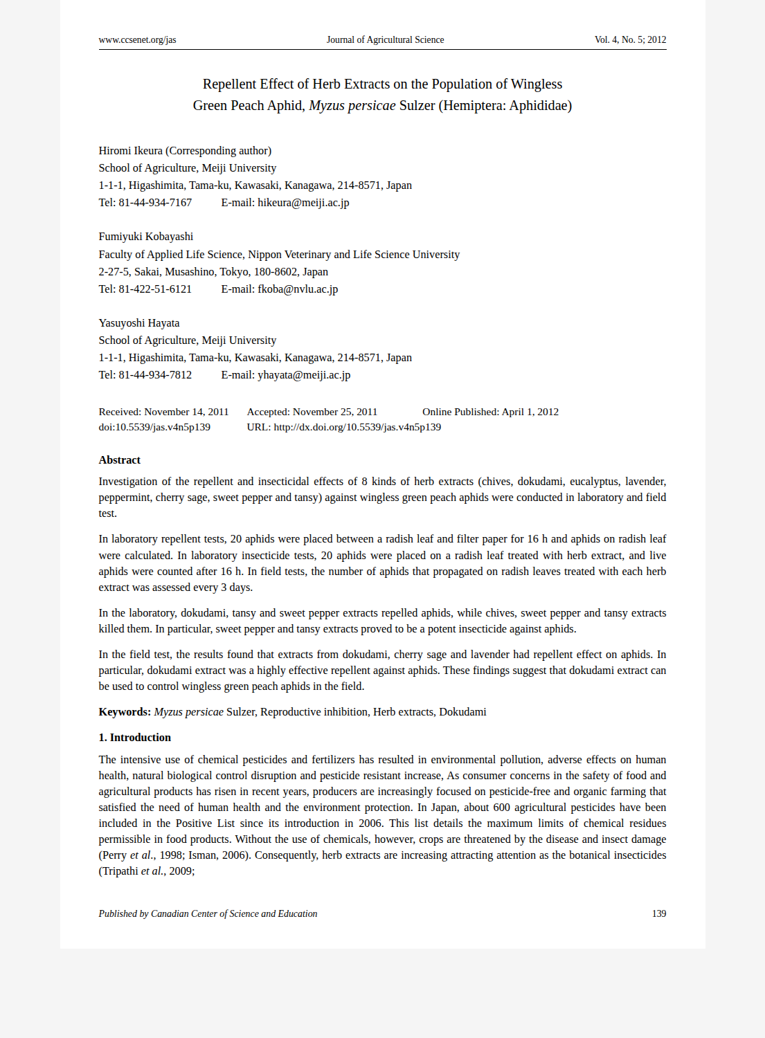www.ccsenet.org/jas Journal of Agricultural Science Vol. 4, No. 5; 2012
Repellent Effect of Herb Extracts on the Population of Wingless
Green Peach Aphid, Myzus persicae Sulzer (Hemiptera: Aphididae)
Hiromi Ikeura (Corresponding author)
School of Agriculture, Meiji University
1-1-1, Higashimita, Tama-ku, Kawasaki, Kanagawa, 214-8571, Japan
Tel: 81-44-934-7167 E-mail: hikeura@meiji.ac.jp
Fumiyuki Kobayashi
Faculty of Applied Life Science, Nippon Veterinary and Life Science University
2-27-5, Sakai, Musashino, Tokyo, 180-8602, Japan
Tel: 81-422-51-6121 E-mail: fkoba@nvlu.ac.jp
Yasuyoshi Hayata
School of Agriculture, Meiji University
1-1-1, Higashimita, Tama-ku, Kawasaki, Kanagawa, 214-8571, Japan
Tel: 81-44-934-7812 E-mail: yhayata@meiji.ac.jp
Received: November 14, 2011 Accepted: November 25, 2011 Online Published: April 1, 2012 doi:10.5539/jas.v4n5p139 URL: http://dx.doi.org/10.5539/jas.v4n5p139
Abstract
Investigation of the repellent and insecticidal effects of 8 kinds of herb extracts (chives, dokudami, eucalyptus, lavender, peppermint, cherry sage, sweet pepper and tansy) against wingless green peach aphids were conducted in laboratory and field test.
In laboratory repellent tests, 20 aphids were placed between a radish leaf and filter paper for 16 h and aphids on radish leaf were calculated. In laboratory insecticide tests, 20 aphids were placed on a radish leaf treated with herb extract, and live aphids were counted after 16 h. In field tests, the number of aphids that propagated on radish leaves treated with each herb extract was assessed every 3 days.
In the laboratory, dokudami, tansy and sweet pepper extracts repelled aphids, while chives, sweet pepper and tansy extracts killed them. In particular, sweet pepper and tansy extracts proved to be a potent insecticide against aphids.
In the field test, the results found that extracts from dokudami, cherry sage and lavender had repellent effect on aphids. In particular, dokudami extract was a highly effective repellent against aphids. These findings suggest that dokudami extract can be used to control wingless green peach aphids in the field.
Keywords: Myzus persicae Sulzer, Reproductive inhibition, Herb extracts, Dokudami
1. Introduction
The intensive use of chemical pesticides and fertilizers has resulted in environmental pollution, adverse effects on human health, natural biological control disruption and pesticide resistant increase, As consumer concerns in the safety of food and agricultural products has risen in recent years, producers are increasingly focused on pesticide-free and organic farming that satisfied the need of human health and the environment protection. In Japan, about 600 agricultural pesticides have been included in the Positive List since its introduction in 2006. This list details the maximum limits of chemical residues permissible in food products. Without the use of chemicals, however, crops are threatened by the disease and insect damage (Perry et al., 1998; Isman, 2006). Consequently, herb extracts are increasing attracting attention as the botanical insecticides (Tripathi et al., 2009;
Published by Canadian Center of Science and Education 139